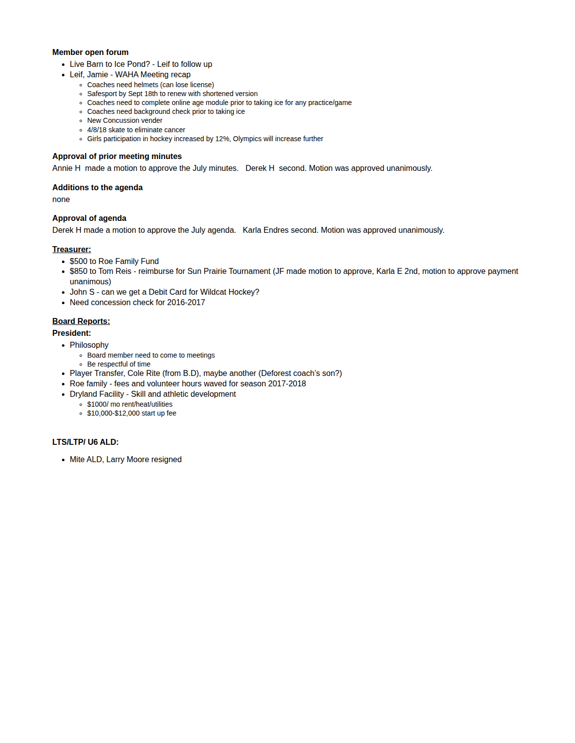Member open forum
Live Barn to Ice Pond? - Leif to follow up
Leif, Jamie - WAHA Meeting recap
Coaches need helmets (can lose license)
Safesport by Sept 18th to renew with shortened version
Coaches need to complete online age module prior to taking ice for any practice/game
Coaches need background check prior to taking ice
New Concussion vender
4/8/18 skate to eliminate cancer
Girls participation in hockey increased by 12%, Olympics will increase further
Approval of prior meeting minutes
Annie H made a motion to approve the July minutes. Derek H second. Motion was approved unanimously.
Additions to the agenda
none
Approval of agenda
Derek H made a motion to approve the July agenda. Karla Endres second. Motion was approved unanimously.
Treasurer:
$500 to Roe Family Fund
$850 to Tom Reis - reimburse for Sun Prairie Tournament (JF made motion to approve, Karla E 2nd, motion to approve payment unanimous)
John S - can we get a Debit Card for Wildcat Hockey?
Need concession check for 2016-2017
Board Reports:
President:
Philosophy
Board member need to come to meetings
Be respectful of time
Player Transfer, Cole Rite (from B.D), maybe another (Deforest coach’s son?)
Roe family - fees and volunteer hours waved for season 2017-2018
Dryland Facility - Skill and athletic development
$1000/ mo rent/heat/utilities
$10,000-$12,000 start up fee
LTS/LTP/ U6 ALD:
Mite ALD, Larry Moore resigned